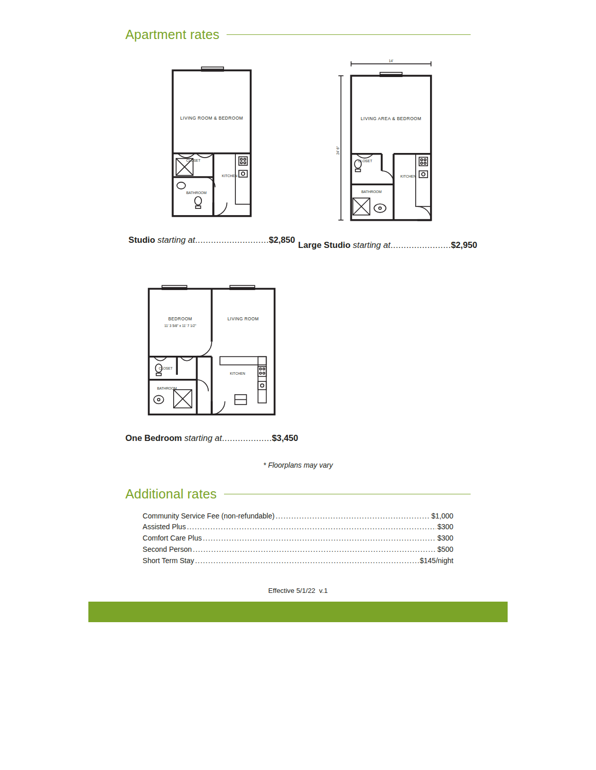Apartment rates
LIVING ROOM & BEDROOM CLOSET KITCHEN BATHROOM
Studio starting at............................$2,850
14' 24' 6" LIVING AREA & BEDROOM CLOSET KITCHEN BATHROOM
Large Studio starting at.......................$2,950
BEDROOM 11' 3 5/8" x 11' 7 1/2" LIVING ROOM CLOSET BATHROOM KITCHEN
One Bedroom starting at...................$3,450
* Floorplans may vary
Additional rates
Community Service Fee (non-refundable) .................................................................................................................................................................. $1,000
Assisted Plus .................................................................................................................................................................. $300
Comfort Care Plus .................................................................................................................................................................. $300
Second Person .................................................................................................................................................................. $500
Short Term Stay .................................................................................................................................................................. $145/night
Effective 5/1/22 v.1